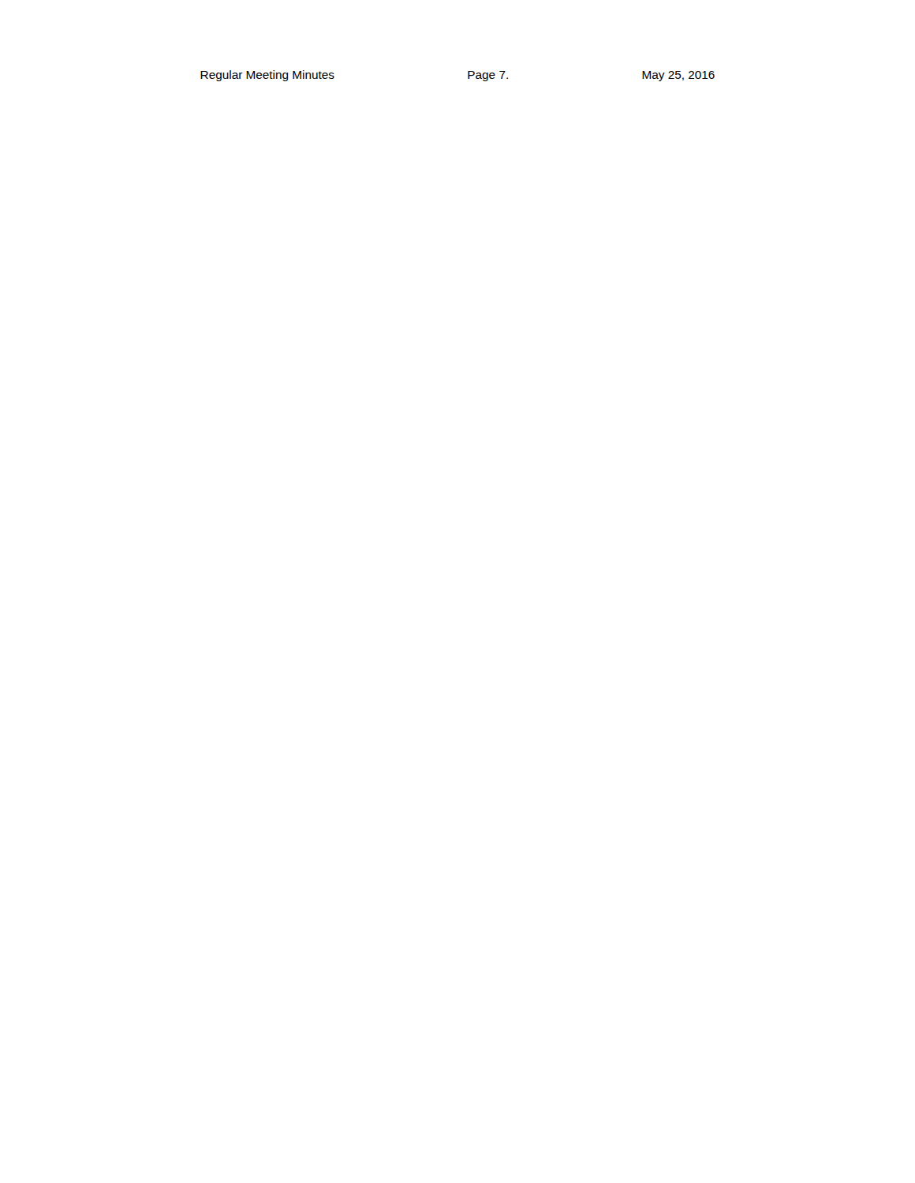Regular Meeting Minutes
Page 7.
May 25, 2016